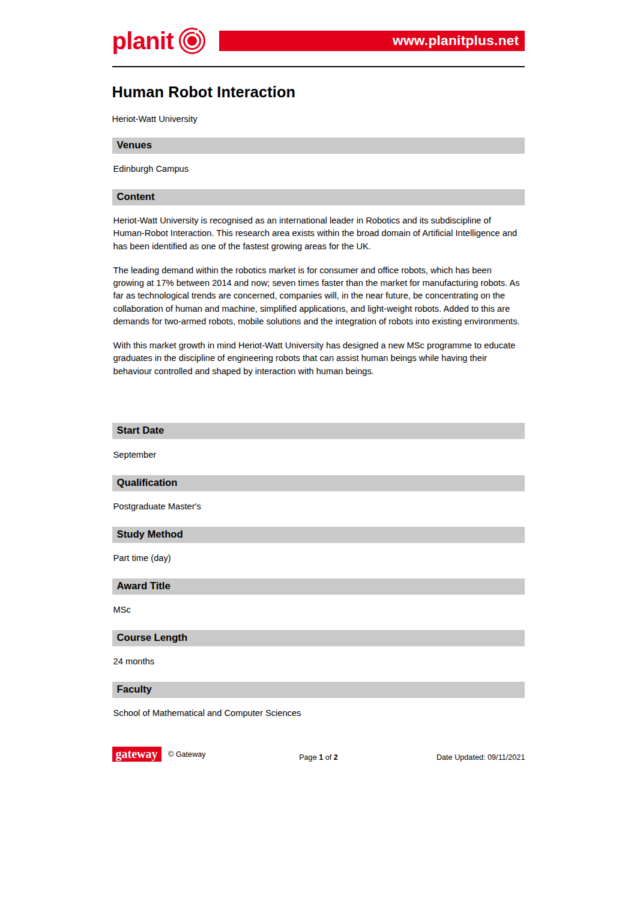planit
www.planitplus.net
Human Robot Interaction
Heriot-Watt University
Venues
Edinburgh Campus
Content
Heriot-Watt University is recognised as an international leader in Robotics and its subdiscipline of Human-Robot Interaction. This research area exists within the broad domain of Artificial Intelligence and has been identified as one of the fastest growing areas for the UK.
The leading demand within the robotics market is for consumer and office robots, which has been growing at 17% between 2014 and now; seven times faster than the market for manufacturing robots. As far as technological trends are concerned, companies will, in the near future, be concentrating on the collaboration of human and machine, simplified applications, and light-weight robots. Added to this are demands for two-armed robots, mobile solutions and the integration of robots into existing environments.
With this market growth in mind Heriot-Watt University has designed a new MSc programme to educate graduates in the discipline of engineering robots that can assist human beings while having their behaviour controlled and shaped by interaction with human beings.
Start Date
September
Qualification
Postgraduate Master's
Study Method
Part time (day)
Award Title
MSc
Course Length
24 months
Faculty
School of Mathematical and Computer Sciences
gateway © Gateway
Page 1 of 2
Date Updated: 09/11/2021